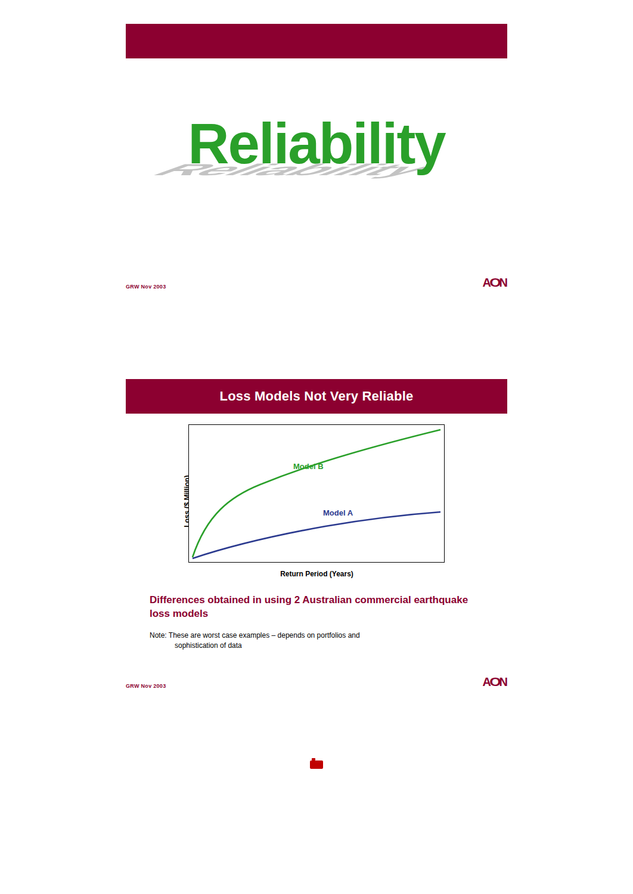Reliability
Reliability
GRW Nov 2003 AON
Loss Models Not Very Reliable
Loss ($ Million)
Model B Model A
Return Period (Years)
Differences obtained in using 2 Australian commercial earthquake loss models
Note: These are worst case examples – depends on portfolios and
sophistication of data
GRW Nov 2003 AON